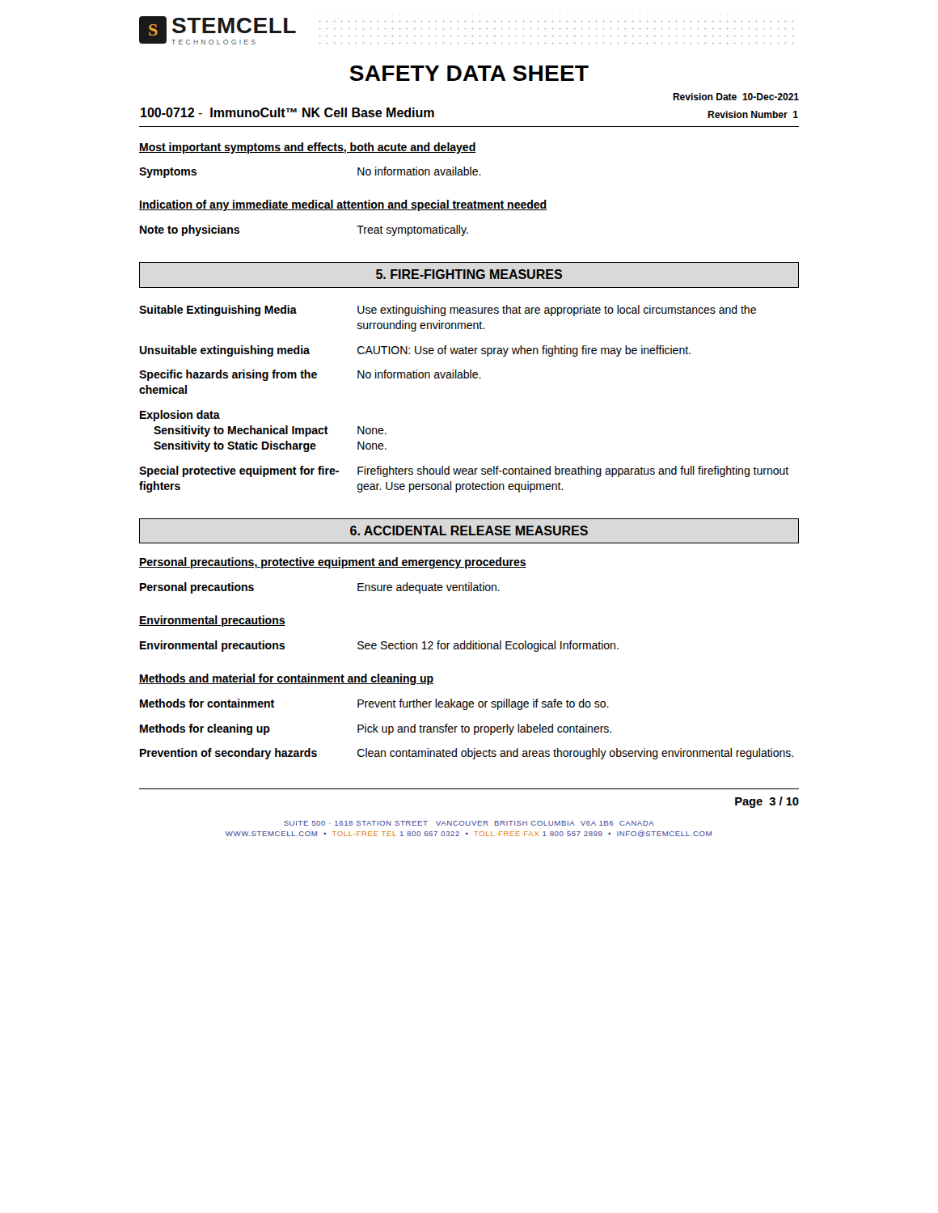S
STEMCELL
TECHNOLOGIES
SAFETY DATA SHEET
Revision Date 10-Dec-2021
| 100-0712 - ImmunoCult™ NK Cell Base Medium | Revision Number 1 |
Most important symptoms and effects, both acute and delayed
| Symptoms | No information available. |
Indication of any immediate medical attention and special treatment needed
| Note to physicians | Treat symptomatically. |
5. FIRE-FIGHTING MEASURES
| Suitable Extinguishing Media | Use extinguishing measures that are appropriate to local circumstances and the surrounding environment. |
| Unsuitable extinguishing media | CAUTION: Use of water spray when fighting fire may be inefficient. |
| Specific hazards arising from the chemical | No information available. |
| Explosion data Sensitivity to Mechanical Impact Sensitivity to Static Discharge | None. None. |
| Special protective equipment for fire-fighters | Firefighters should wear self-contained breathing apparatus and full firefighting turnout gear. Use personal protection equipment. |
6. ACCIDENTAL RELEASE MEASURES
Personal precautions, protective equipment and emergency procedures
| Personal precautions | Ensure adequate ventilation. |
Environmental precautions
| Environmental precautions | See Section 12 for additional Ecological Information. |
Methods and material for containment and cleaning up
| Methods for containment | Prevent further leakage or spillage if safe to do so. |
| Methods for cleaning up | Pick up and transfer to properly labeled containers. |
| Prevention of secondary hazards | Clean contaminated objects and areas thoroughly observing environmental regulations. |
Page 3 / 10
SUITE 500 · 1618 STATION STREET VANCOUVER BRITISH COLUMBIA V6A 1B6 CANADA
WWW.STEMCELL.COM • TOLL-FREE TEL 1 800 667 0322 • TOLL-FREE FAX 1 800 567 2899 • INFO@STEMCELL.COM